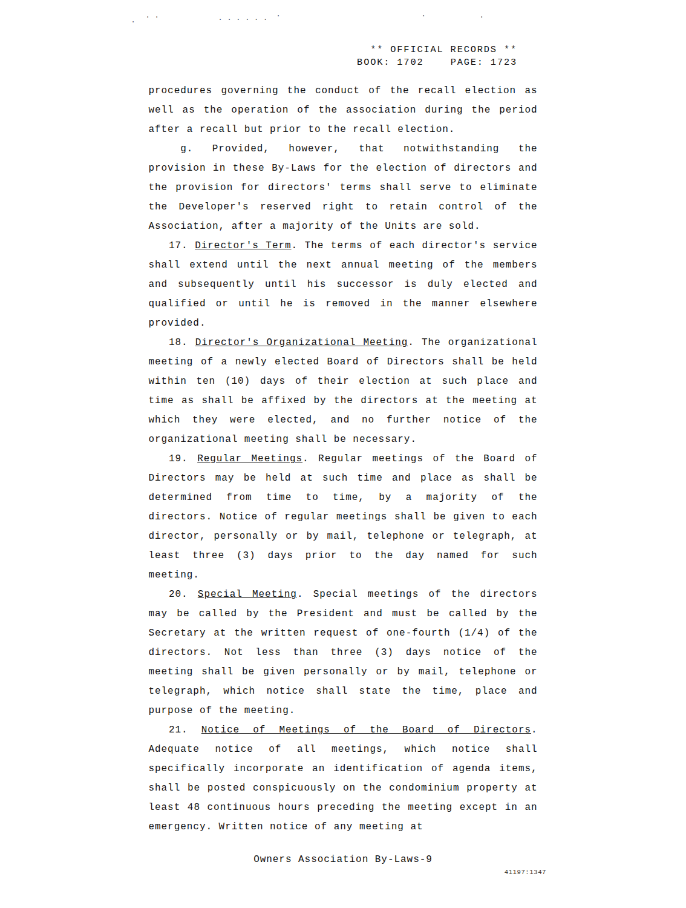. . . . . . . . . . . .
** OFFICIAL RECORDS **
BOOK: 1702 PAGE: 1723
procedures governing the conduct of the recall election as well as the operation of the association during the period after a recall but prior to the recall election.
g. Provided, however, that notwithstanding the provision in these By-Laws for the election of directors and the provision for directors' terms shall serve to eliminate the Developer's reserved right to retain control of the Association, after a majority of the Units are sold.
17. Director's Term. The terms of each director's service shall extend until the next annual meeting of the members and subsequently until his successor is duly elected and qualified or until he is removed in the manner elsewhere provided.
18. Director's Organizational Meeting. The organizational meeting of a newly elected Board of Directors shall be held within ten (10) days of their election at such place and time as shall be affixed by the directors at the meeting at which they were elected, and no further notice of the organizational meeting shall be necessary.
19. Regular Meetings. Regular meetings of the Board of Directors may be held at such time and place as shall be determined from time to time, by a majority of the directors. Notice of regular meetings shall be given to each director, personally or by mail, telephone or telegraph, at least three (3) days prior to the day named for such meeting.
20. Special Meeting. Special meetings of the directors may be called by the President and must be called by the Secretary at the written request of one-fourth (1/4) of the directors. Not less than three (3) days notice of the meeting shall be given personally or by mail, telephone or telegraph, which notice shall state the time, place and purpose of the meeting.
21. Notice of Meetings of the Board of Directors. Adequate notice of all meetings, which notice shall specifically incorporate an identification of agenda items, shall be posted conspicuously on the condominium property at least 48 continuous hours preceding the meeting except in an emergency. Written notice of any meeting at
Owners Association By-Laws-9
41197:1347